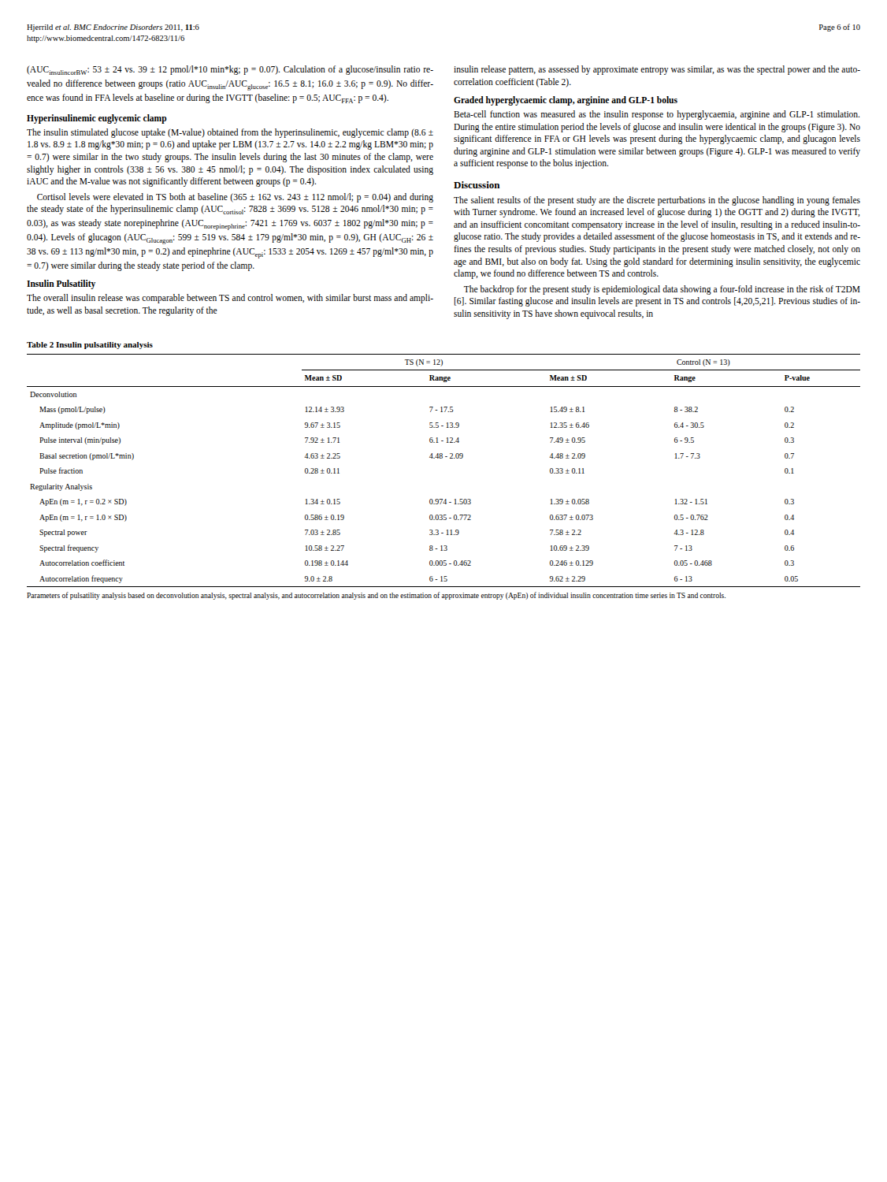Hjerrild et al. BMC Endocrine Disorders 2011, 11:6
http://www.biomedcentral.com/1472-6823/11/6
Page 6 of 10
(AUCinsulincorBW: 53 ± 24 vs. 39 ± 12 pmol/l*10 min*kg; p = 0.07). Calculation of a glucose/insulin ratio revealed no difference between groups (ratio AUCinsulin/AUCglucose: 16.5 ± 8.1; 16.0 ± 3.6; p = 0.9). No difference was found in FFA levels at baseline or during the IVGTT (baseline: p = 0.5; AUCFFA: p = 0.4).
Hyperinsulinemic euglycemic clamp
The insulin stimulated glucose uptake (M-value) obtained from the hyperinsulinemic, euglycemic clamp (8.6 ± 1.8 vs. 8.9 ± 1.8 mg/kg*30 min; p = 0.6) and uptake per LBM (13.7 ± 2.7 vs. 14.0 ± 2.2 mg/kg LBM*30 min; p = 0.7) were similar in the two study groups. The insulin levels during the last 30 minutes of the clamp, were slightly higher in controls (338 ± 56 vs. 380 ± 45 nmol/l; p = 0.04). The disposition index calculated using iAUC and the M-value was not significantly different between groups (p = 0.4).
Cortisol levels were elevated in TS both at baseline (365 ± 162 vs. 243 ± 112 nmol/l; p = 0.04) and during the steady state of the hyperinsulinemic clamp (AUCcortisol: 7828 ± 3699 vs. 5128 ± 2046 nmol/l*30 min; p = 0.03), as was steady state norepinephrine (AUCnorepinephrine: 7421 ± 1769 vs. 6037 ± 1802 pg/ml*30 min; p = 0.04). Levels of glucagon (AUCGlucagon: 599 ± 519 vs. 584 ± 179 pg/ml*30 min, p = 0.9), GH (AUCGH: 26 ± 38 vs. 69 ± 113 ng/ml*30 min, p = 0.2) and epinephrine (AUCepi: 1533 ± 2054 vs. 1269 ± 457 pg/ml*30 min, p = 0.7) were similar during the steady state period of the clamp.
Insulin Pulsatility
The overall insulin release was comparable between TS and control women, with similar burst mass and amplitude, as well as basal secretion. The regularity of the
insulin release pattern, as assessed by approximate entropy was similar, as was the spectral power and the autocorrelation coefficient (Table 2).
Graded hyperglycaemic clamp, arginine and GLP-1 bolus
Beta-cell function was measured as the insulin response to hyperglycaemia, arginine and GLP-1 stimulation. During the entire stimulation period the levels of glucose and insulin were identical in the groups (Figure 3). No significant difference in FFA or GH levels was present during the hyperglycaemic clamp, and glucagon levels during arginine and GLP-1 stimulation were similar between groups (Figure 4). GLP-1 was measured to verify a sufficient response to the bolus injection.
Discussion
The salient results of the present study are the discrete perturbations in the glucose handling in young females with Turner syndrome. We found an increased level of glucose during 1) the OGTT and 2) during the IVGTT, and an insufficient concomitant compensatory increase in the level of insulin, resulting in a reduced insulin-to-glucose ratio. The study provides a detailed assessment of the glucose homeostasis in TS, and it extends and refines the results of previous studies. Study participants in the present study were matched closely, not only on age and BMI, but also on body fat. Using the gold standard for determining insulin sensitivity, the euglycemic clamp, we found no difference between TS and controls.
The backdrop for the present study is epidemiological data showing a four-fold increase in the risk of T2DM [6]. Similar fasting glucose and insulin levels are present in TS and controls [4,20,5,21]. Previous studies of insulin sensitivity in TS have shown equivocal results, in
Table 2 Insulin pulsatility analysis
| | TS (N = 12) | Control (N = 13) |
| --- | --- | --- |
| | Mean ± SD | Range | Mean ± SD | Range | P-value |
| Deconvolution | | | | | |
| Mass (pmol/L/pulse) | 12.14 ± 3.93 | 7 - 17.5 | 15.49 ± 8.1 | 8 - 38.2 | 0.2 |
| Amplitude (pmol/L*min) | 9.67 ± 3.15 | 5.5 - 13.9 | 12.35 ± 6.46 | 6.4 - 30.5 | 0.2 |
| Pulse interval (min/pulse) | 7.92 ± 1.71 | 6.1 - 12.4 | 7.49 ± 0.95 | 6 - 9.5 | 0.3 |
| Basal secretion (pmol/L*min) | 4.63 ± 2.25 | 4.48 - 2.09 | 4.48 ± 2.09 | 1.7 - 7.3 | 0.7 |
| Pulse fraction | 0.28 ± 0.11 | | 0.33 ± 0.11 | | 0.1 |
| Regularity Analysis | | | | | |
| ApEn (m = 1, r = 0.2 × SD) | 1.34 ± 0.15 | 0.974 - 1.503 | 1.39 ± 0.058 | 1.32 - 1.51 | 0.3 |
| ApEn (m = 1, r = 1.0 × SD) | 0.586 ± 0.19 | 0.035 - 0.772 | 0.637 ± 0.073 | 0.5 - 0.762 | 0.4 |
| Spectral power | 7.03 ± 2.85 | 3.3 - 11.9 | 7.58 ± 2.2 | 4.3 - 12.8 | 0.4 |
| Spectral frequency | 10.58 ± 2.27 | 8 - 13 | 10.69 ± 2.39 | 7 - 13 | 0.6 |
| Autocorrelation coefficient | 0.198 ± 0.144 | 0.005 - 0.462 | 0.246 ± 0.129 | 0.05 - 0.468 | 0.3 |
| Autocorrelation frequency | 9.0 ± 2.8 | 6 - 15 | 9.62 ± 2.29 | 6 - 13 | 0.05 |
Parameters of pulsatility analysis based on deconvolution analysis, spectral analysis, and autocorrelation analysis and on the estimation of approximate entropy (ApEn) of individual insulin concentration time series in TS and controls.